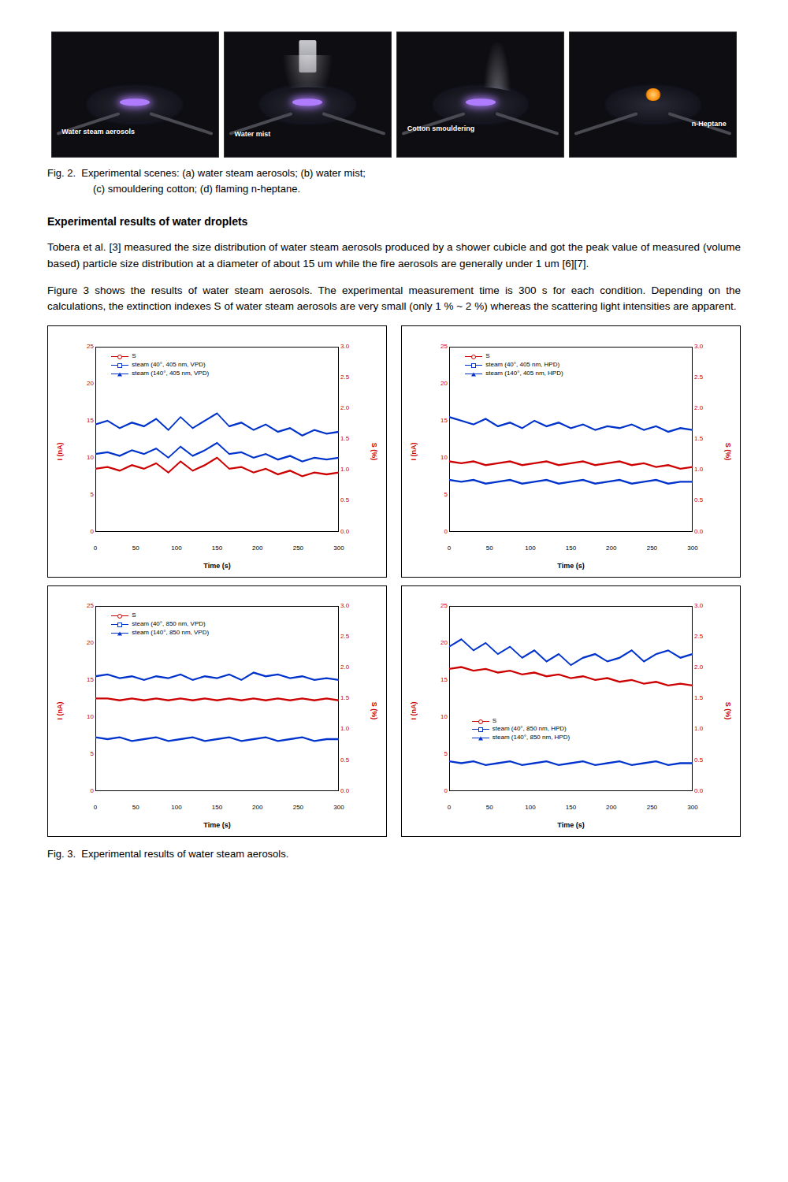Water steam aerosols
Water mist
Cotton smouldering
n-Heptane
Fig. 2. Experimental scenes: (a) water steam aerosols; (b) water mist; (c) smouldering cotton; (d) flaming n-heptane.
Experimental results of water droplets
Tobera et al. [3] measured the size distribution of water steam aerosols produced by a shower cubicle and got the peak value of measured (volume based) particle size distribution at a diameter of about 15 um while the fire aerosols are generally under 1 um [6][7].
Figure 3 shows the results of water steam aerosols. The experimental measurement time is 300 s for each condition. Depending on the calculations, the extinction indexes S of water steam aerosols are very small (only 1 % ~ 2 %) whereas the scattering light intensities are apparent.
I (nA)
S (%)
Time (s)
25 20 15 10 5 0
3.0 2.5 2.0 1.5 1.0 0.5 0.0
0 50 100 150 200 250 300
S
steam (40°, 405 nm, VPD)
steam (140°, 405 nm, VPD)
I (nA)
S (%)
Time (s)
25 20 15 10 5 0
3.0 2.5 2.0 1.5 1.0 0.5 0.0
0 50 100 150 200 250 300
S
steam (40°, 405 nm, HPD)
steam (140°, 405 nm, HPD)
I (nA)
S (%)
Time (s)
25 20 15 10 5 0
3.0 2.5 2.0 1.5 1.0 0.5 0.0
0 50 100 150 200 250 300
S
steam (40°, 850 nm, VPD)
steam (140°, 850 nm, VPD)
I (nA)
S (%)
Time (s)
25 20 15 10 5 0
3.0 2.5 2.0 1.5 1.0 0.5 0.0
0 50 100 150 200 250 300
S
steam (40°, 850 nm, HPD)
steam (140°, 850 nm, HPD)
Fig. 3. Experimental results of water steam aerosols.